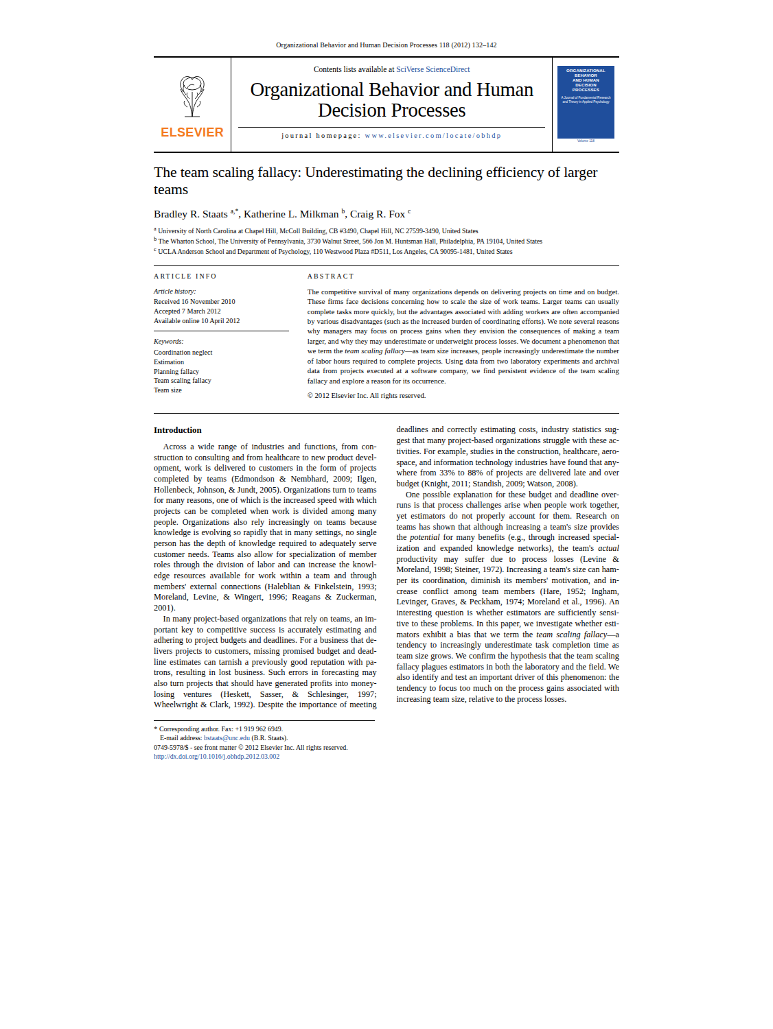Organizational Behavior and Human Decision Processes 118 (2012) 132–142
ELSEVIER
Contents lists available at SciVerse ScienceDirect
Organizational Behavior and Human Decision Processes
journal homepage: www.elsevier.com/locate/obhdp
ORGANIZATIONAL
BEHAVIOR
AND HUMAN
DECISION
PROCESSES
A Journal of Fundamental Research
and Theory in Applied Psychology
Volume 118
The team scaling fallacy: Underestimating the declining efficiency of larger teams
Bradley R. Staats a,*, Katherine L. Milkman b, Craig R. Fox c
a University of North Carolina at Chapel Hill, McColl Building, CB #3490, Chapel Hill, NC 27599-3490, United States
b The Wharton School, The University of Pennsylvania, 3730 Walnut Street, 566 Jon M. Huntsman Hall, Philadelphia, PA 19104, United States
c UCLA Anderson School and Department of Psychology, 110 Westwood Plaza #D511, Los Angeles, CA 90095-1481, United States
Article info
Article history:
Received 16 November 2010
Accepted 7 March 2012
Available online 10 April 2012
Keywords:
Coordination neglect
Estimation
Planning fallacy
Team scaling fallacy
Team size
Abstract
The competitive survival of many organizations depends on delivering projects on time and on budget. These firms face decisions concerning how to scale the size of work teams. Larger teams can usually complete tasks more quickly, but the advantages associated with adding workers are often accompanied by various disadvantages (such as the increased burden of coordinating efforts). We note several reasons why managers may focus on process gains when they envision the consequences of making a team larger, and why they may underestimate or underweight process losses. We document a phenomenon that we term the team scaling fallacy—as team size increases, people increasingly underestimate the number of labor hours required to complete projects. Using data from two laboratory experiments and archival data from projects executed at a software company, we find persistent evidence of the team scaling fallacy and explore a reason for its occurrence.
© 2012 Elsevier Inc. All rights reserved.
Introduction
Across a wide range of industries and functions, from construction to consulting and from healthcare to new product development, work is delivered to customers in the form of projects completed by teams (Edmondson & Nembhard, 2009; Ilgen, Hollenbeck, Johnson, & Jundt, 2005). Organizations turn to teams for many reasons, one of which is the increased speed with which projects can be completed when work is divided among many people. Organizations also rely increasingly on teams because knowledge is evolving so rapidly that in many settings, no single person has the depth of knowledge required to adequately serve customer needs. Teams also allow for specialization of member roles through the division of labor and can increase the knowledge resources available for work within a team and through members' external connections (Haleblian & Finkelstein, 1993; Moreland, Levine, & Wingert, 1996; Reagans & Zuckerman, 2001).
In many project-based organizations that rely on teams, an important key to competitive success is accurately estimating and adhering to project budgets and deadlines. For a business that delivers projects to customers, missing promised budget and deadline estimates can tarnish a previously good reputation with patrons, resulting in lost business. Such errors in forecasting may also turn projects that should have generated profits into money-losing ventures (Heskett, Sasser, & Schlesinger, 1997; Wheelwright & Clark, 1992). Despite the importance of meeting deadlines and correctly estimating costs, industry statistics suggest that many project-based organizations struggle with these activities. For example, studies in the construction, healthcare, aerospace, and information technology industries have found that anywhere from 33% to 88% of projects are delivered late and over budget (Knight, 2011; Standish, 2009; Watson, 2008).
One possible explanation for these budget and deadline overruns is that process challenges arise when people work together, yet estimators do not properly account for them. Research on teams has shown that although increasing a team's size provides the potential for many benefits (e.g., through increased specialization and expanded knowledge networks), the team's actual productivity may suffer due to process losses (Levine & Moreland, 1998; Steiner, 1972). Increasing a team's size can hamper its coordination, diminish its members' motivation, and increase conflict among team members (Hare, 1952; Ingham, Levinger, Graves, & Peckham, 1974; Moreland et al., 1996). An interesting question is whether estimators are sufficiently sensitive to these problems. In this paper, we investigate whether estimators exhibit a bias that we term the team scaling fallacy—a tendency to increasingly underestimate task completion time as team size grows. We confirm the hypothesis that the team scaling fallacy plagues estimators in both the laboratory and the field. We also identify and test an important driver of this phenomenon: the tendency to focus too much on the process gains associated with increasing team size, relative to the process losses.
* Corresponding author. Fax: +1 919 962 6949.
E-mail address: bstaats@unc.edu (B.R. Staats).
0749-5978/$ - see front matter © 2012 Elsevier Inc. All rights reserved.
http://dx.doi.org/10.1016/j.obhdp.2012.03.002